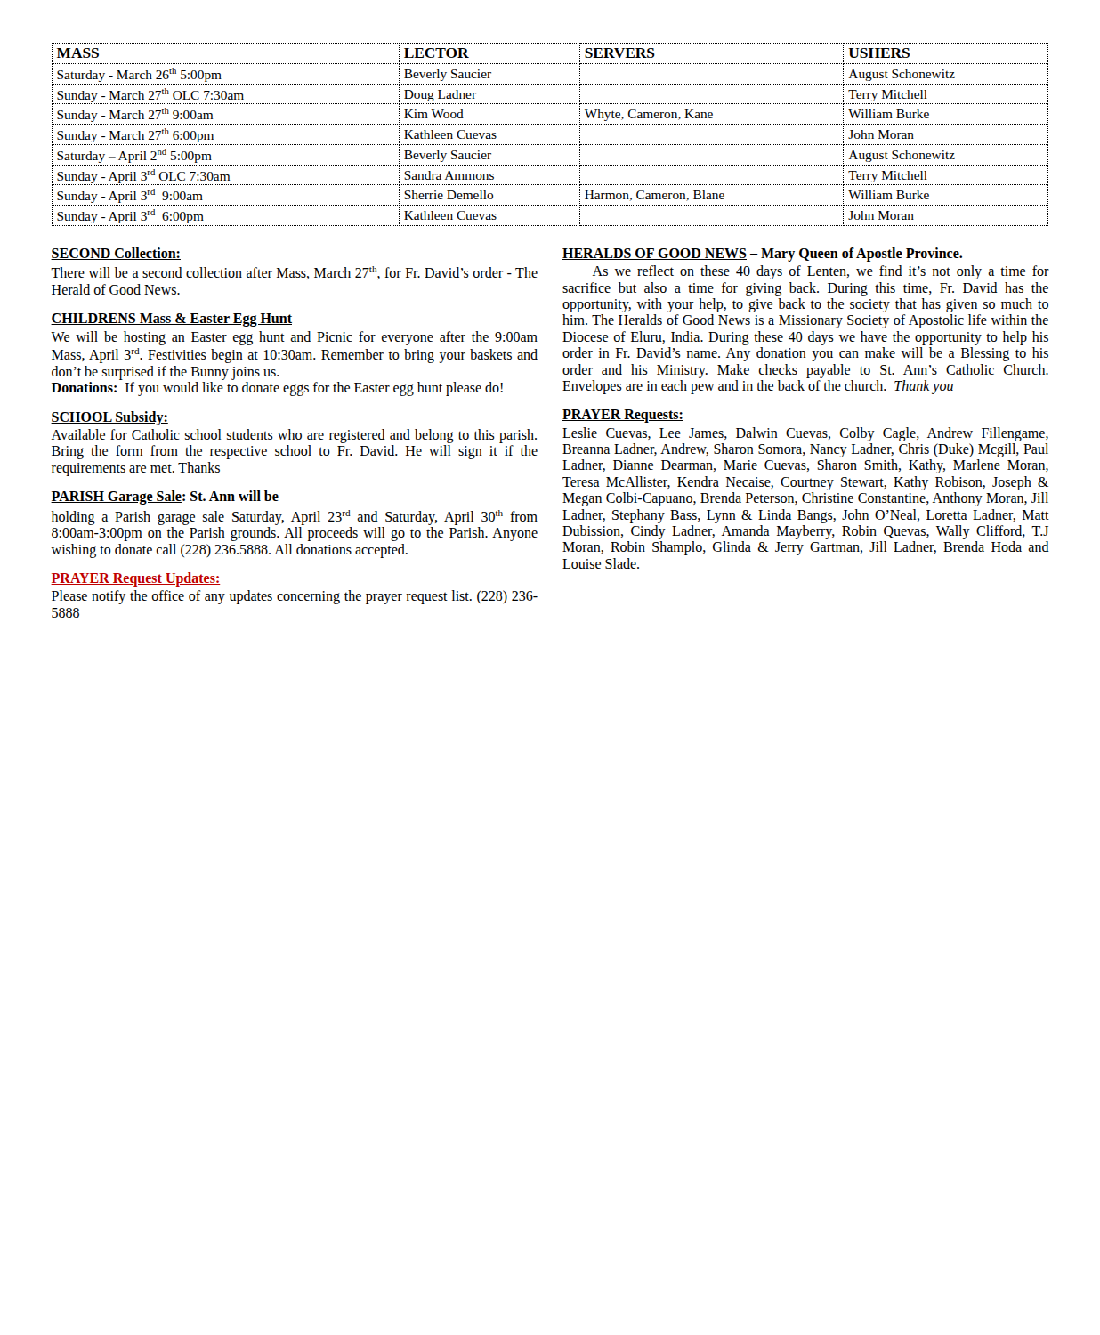| MASS | LECTOR | SERVERS | USHERS |
| --- | --- | --- | --- |
| Saturday - March 26 th 5:00pm | Beverly Saucier | | August Schonewitz |
| Sunday - March 27 th OLC 7:30am | Doug Ladner | | Terry Mitchell |
| Sunday - March 27 th 9:00am | Kim Wood | Whyte, Cameron, Kane | William Burke |
| Sunday - March 27 th 6:00pm | Kathleen Cuevas | | John Moran |
| Saturday – April 2 nd 5:00pm | Beverly Saucier | | August Schonewitz |
| Sunday - April 3 rd OLC 7:30am | Sandra Ammons | | Terry Mitchell |
| Sunday - April 3 rd 9:00am | Sherrie Demello | Harmon, Cameron, Blane | William Burke |
| Sunday - April 3 rd 6:00pm | Kathleen Cuevas | | John Moran |
SECOND Collection:
There will be a second collection after Mass, March 27th, for Fr. David’s order - The Herald of Good News.
CHILDRENS Mass & Easter Egg Hunt
We will be hosting an Easter egg hunt and Picnic for everyone after the 9:00am Mass, April 3rd. Festivities begin at 10:30am. Remember to bring your baskets and don’t be surprised if the Bunny joins us.
Donations: If you would like to donate eggs for the Easter egg hunt please do!
SCHOOL Subsidy:
Available for Catholic school students who are registered and belong to this parish. Bring the form from the respective school to Fr. David. He will sign it if the requirements are met. Thanks
PARISH Garage Sale: St. Ann will be
holding a Parish garage sale Saturday, April 23rd and Saturday, April 30th from 8:00am-3:00pm on the Parish grounds. All proceeds will go to the Parish. Anyone wishing to donate call (228) 236.5888. All donations accepted.
PRAYER Request Updates:
Please notify the office of any updates concerning the prayer request list. (228) 236-5888
HERALDS OF GOOD NEWS – Mary Queen of Apostle Province.
As we reflect on these 40 days of Lenten, we find it’s not only a time for sacrifice but also a time for giving back. During this time, Fr. David has the opportunity, with your help, to give back to the society that has given so much to him. The Heralds of Good News is a Missionary Society of Apostolic life within the Diocese of Eluru, India. During these 40 days we have the opportunity to help his order in Fr. David’s name. Any donation you can make will be a Blessing to his order and his Ministry. Make checks payable to St. Ann’s Catholic Church. Envelopes are in each pew and in the back of the church. Thank you
PRAYER Requests:
Leslie Cuevas, Lee James, Dalwin Cuevas, Colby Cagle, Andrew Fillengame, Breanna Ladner, Andrew, Sharon Somora, Nancy Ladner, Chris (Duke) Mcgill, Paul Ladner, Dianne Dearman, Marie Cuevas, Sharon Smith, Kathy, Marlene Moran, Teresa McAllister, Kendra Necaise, Courtney Stewart, Kathy Robison, Joseph & Megan Colbi-Capuano, Brenda Peterson, Christine Constantine, Anthony Moran, Jill Ladner, Stephany Bass, Lynn & Linda Bangs, John O’Neal, Loretta Ladner, Matt Dubission, Cindy Ladner, Amanda Mayberry, Robin Quevas, Wally Clifford, T.J Moran, Robin Shamplo, Glinda & Jerry Gartman, Jill Ladner, Brenda Hoda and Louise Slade.